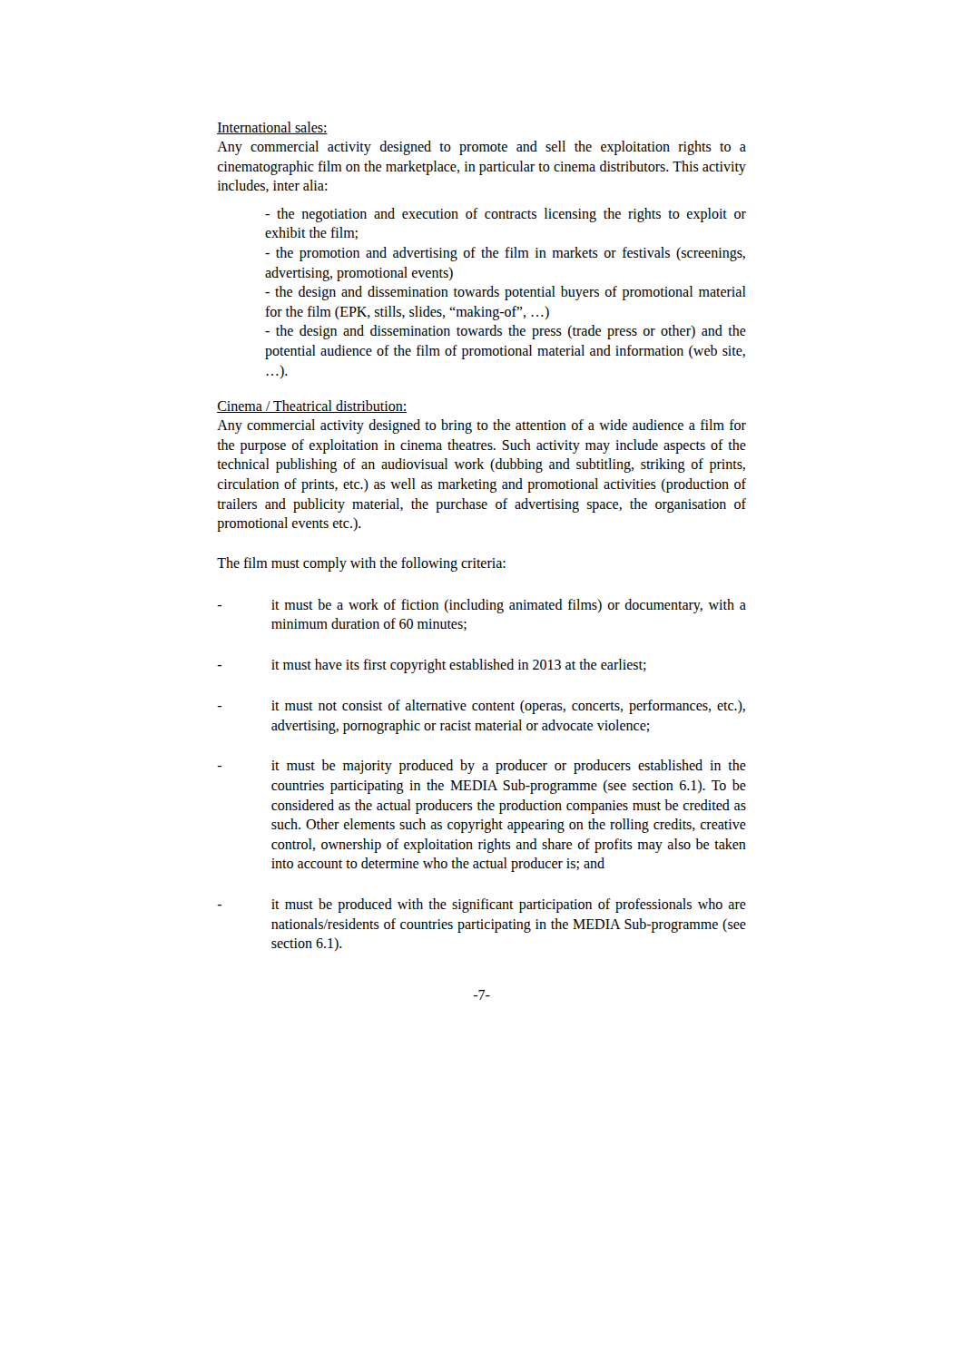International sales:
Any commercial activity designed to promote and sell the exploitation rights to a cinematographic film on the marketplace, in particular to cinema distributors. This activity includes, inter alia:
- the negotiation and execution of contracts licensing the rights to exploit or exhibit the film;
- the promotion and advertising of the film in markets or festivals (screenings, advertising, promotional events)
- the design and dissemination towards potential buyers of promotional material for the film (EPK, stills, slides, “making-of”, …)
- the design and dissemination towards the press (trade press or other) and the potential audience of the film of promotional material and information (web site, …).
Cinema / Theatrical distribution:
Any commercial activity designed to bring to the attention of a wide audience a film for the purpose of exploitation in cinema theatres. Such activity may include aspects of the technical publishing of an audiovisual work (dubbing and subtitling, striking of prints, circulation of prints, etc.) as well as marketing and promotional activities (production of trailers and publicity material, the purchase of advertising space, the organisation of promotional events etc.).
The film must comply with the following criteria:
| - | it must be a work of fiction (including animated films) or documentary, with a minimum duration of 60 minutes; |
| - | it must have its first copyright established in 2013 at the earliest; |
| - | it must not consist of alternative content (operas, concerts, performances, etc.), advertising, pornographic or racist material or advocate violence; |
| - | it must be majority produced by a producer or producers established in the countries participating in the MEDIA Sub-programme (see section 6.1). To be considered as the actual producers the production companies must be credited as such. Other elements such as copyright appearing on the rolling credits, creative control, ownership of exploitation rights and share of profits may also be taken into account to determine who the actual producer is; and |
| - | it must be produced with the significant participation of professionals who are nationals/residents of countries participating in the MEDIA Sub-programme (see section 6.1). |
-7-